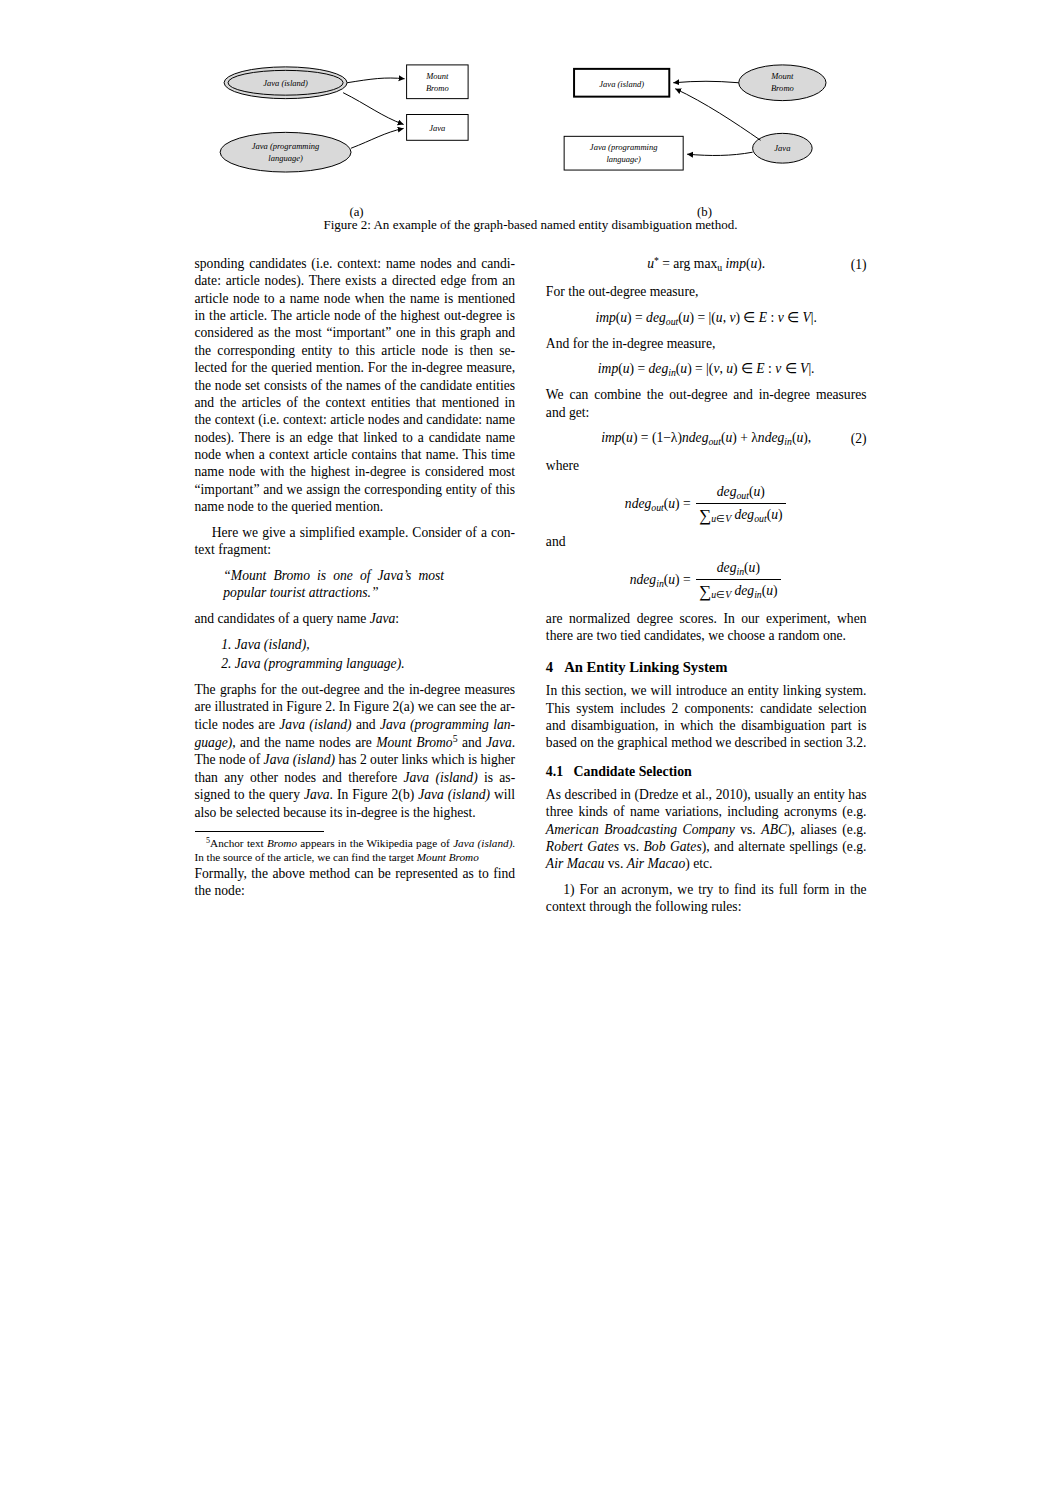Java (island) Java (programming language) Mount Bromo Java
(a)
Java (island) Java (programming language) Mount Bromo Java
(b)
Figure 2: An example of the graph-based named entity disambiguation method.
sponding candidates (i.e. context: name nodes and candidate: article nodes). There exists a directed edge from an article node to a name node when the name is mentioned in the article. The article node of the highest out-degree is considered as the most “important” one in this graph and the corresponding entity to this article node is then selected for the queried mention. For the in-degree measure, the node set consists of the names of the candidate entities and the articles of the context entities that mentioned in the context (i.e. context: article nodes and candidate: name nodes). There is an edge that linked to a candidate name node when a context article contains that name. This time name node with the highest in-degree is considered most “important” and we assign the corresponding entity of this name node to the queried mention.
Here we give a simplified example. Consider of a context fragment:
“Mount Bromo is one of Java’s most popular tourist attractions.”
and candidates of a query name Java:
Java (island),
Java (programming language).
The graphs for the out-degree and the in-degree measures are illustrated in Figure 2. In Figure 2(a) we can see the article nodes are Java (island) and Java (programming language), and the name nodes are Mount Bromo5 and Java. The node of Java (island) has 2 outer links which is higher than any other nodes and therefore Java (island) is assigned to the query Java. In Figure 2(b) Java (island) will also be selected because its in-degree is the highest.
5Anchor text Bromo appears in the Wikipedia page of Java (island). In the source of the article, we can find the target Mount Bromo
Formally, the above method can be represented as to find the node:
u* = arg maxu imp(u). (1)
For the out-degree measure,
imp(u) = degout(u) = |(u, v) ∈ E : v ∈ V|.
And for the in-degree measure,
imp(u) = degin(u) = |(v, u) ∈ E : v ∈ V|.
We can combine the out-degree and in-degree measures and get:
imp(u) = (1−λ)ndegout(u) + λndegin(u), (2)
where
ndegout(u) = degout(u) ∑u∈V degout(u)
and
ndegin(u) = degin(u) ∑u∈V degin(u)
are normalized degree scores. In our experiment, when there are two tied candidates, we choose a random one.
4 An Entity Linking System
In this section, we will introduce an entity linking system. This system includes 2 components: candidate selection and disambiguation, in which the disambiguation part is based on the graphical method we described in section 3.2.
4.1 Candidate Selection
As described in (Dredze et al., 2010), usually an entity has three kinds of name variations, including acronyms (e.g. American Broadcasting Company vs. ABC), aliases (e.g. Robert Gates vs. Bob Gates), and alternate spellings (e.g. Air Macau vs. Air Macao) etc.
1) For an acronym, we try to find its full form in the context through the following rules: